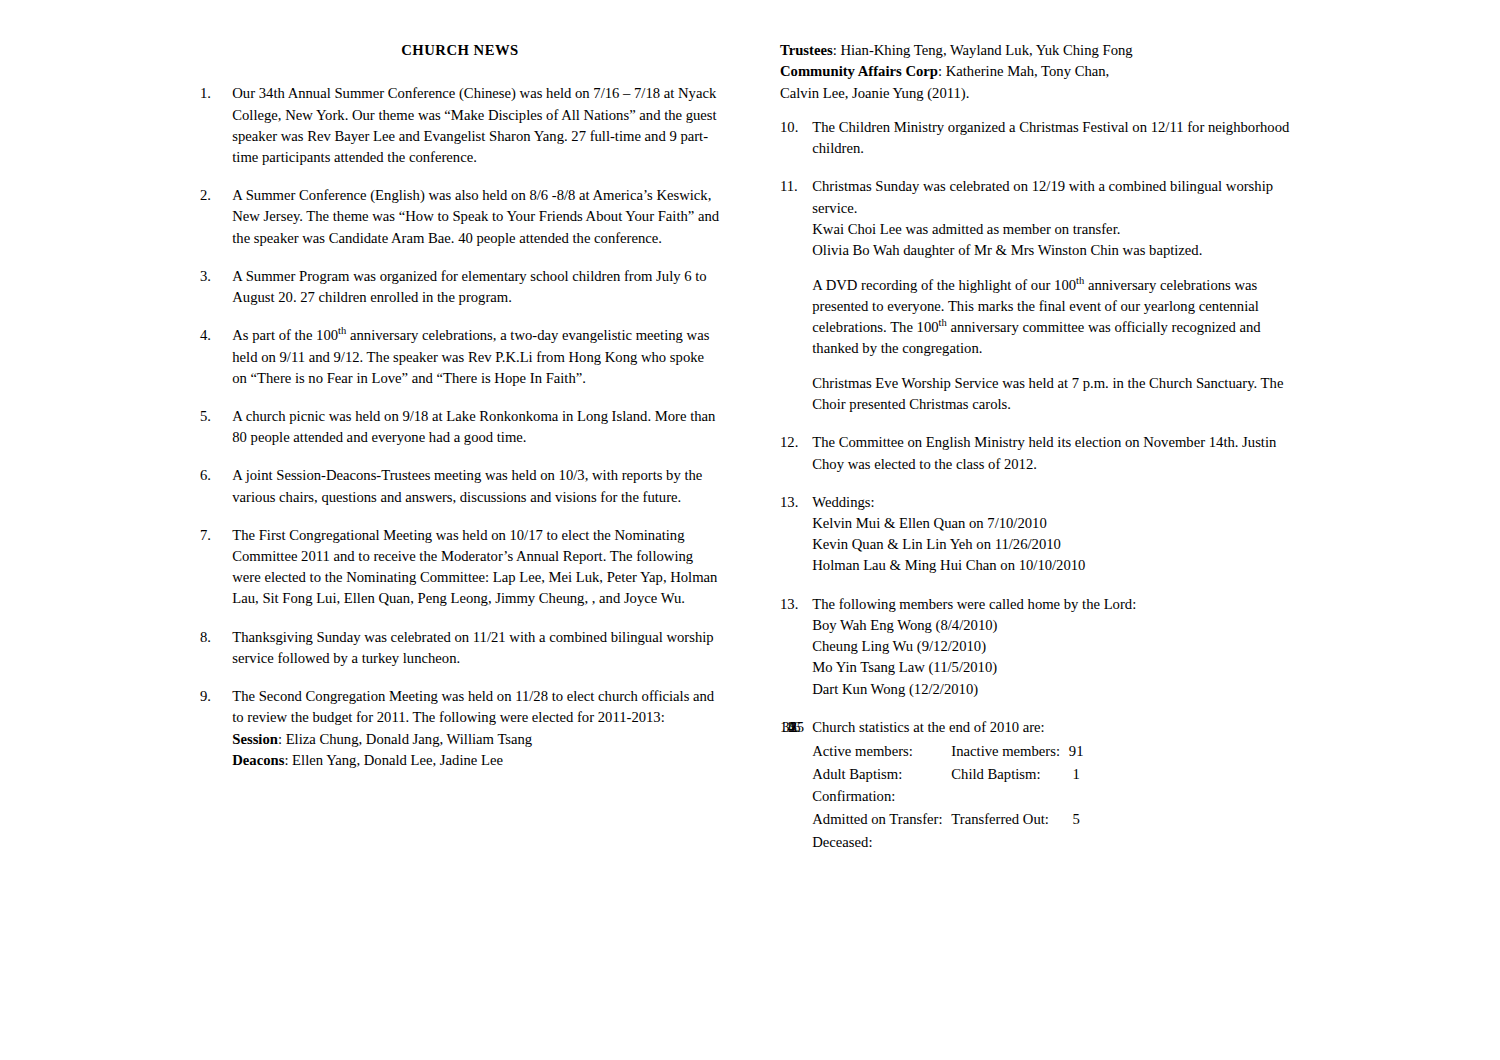CHURCH NEWS
1. Our 34th Annual Summer Conference (Chinese) was held on 7/16 – 7/18 at Nyack College, New York. Our theme was “Make Disciples of All Nations” and the guest speaker was Rev Bayer Lee and Evangelist Sharon Yang. 27 full-time and 9 part-time participants attended the conference.
2. A Summer Conference (English) was also held on 8/6 -8/8 at America’s Keswick, New Jersey. The theme was “How to Speak to Your Friends About Your Faith” and the speaker was Candidate Aram Bae. 40 people attended the conference.
3. A Summer Program was organized for elementary school children from July 6 to August 20. 27 children enrolled in the program.
4. As part of the 100th anniversary celebrations, a two-day evangelistic meeting was held on 9/11 and 9/12. The speaker was Rev P.K.Li from Hong Kong who spoke on “There is no Fear in Love” and “There is Hope In Faith”.
5. A church picnic was held on 9/18 at Lake Ronkonkoma in Long Island. More than 80 people attended and everyone had a good time.
6. A joint Session-Deacons-Trustees meeting was held on 10/3, with reports by the various chairs, questions and answers, discussions and visions for the future.
7. The First Congregational Meeting was held on 10/17 to elect the Nominating Committee 2011 and to receive the Moderator’s Annual Report. The following were elected to the Nominating Committee: Lap Lee, Mei Luk, Peter Yap, Holman Lau, Sit Fong Lui, Ellen Quan, Peng Leong, Jimmy Cheung, , and Joyce Wu.
8. Thanksgiving Sunday was celebrated on 11/21 with a combined bilingual worship service followed by a turkey luncheon.
9. The Second Congregation Meeting was held on 11/28 to elect church officials and to review the budget for 2011. The following were elected for 2011-2013:
Session: Eliza Chung, Donald Jang, William Tsang
Deacons: Ellen Yang, Donald Lee, Jadine Lee
Trustees: Hian-Khing Teng, Wayland Luk, Yuk Ching Fong
Community Affairs Corp: Katherine Mah, Tony Chan,
Calvin Lee, Joanie Yung (2011).
10. The Children Ministry organized a Christmas Festival on 12/11 for neighborhood children.
11. Christmas Sunday was celebrated on 12/19 with a combined bilingual worship service.
Kwai Choi Lee was admitted as member on transfer.
Olivia Bo Wah daughter of Mr & Mrs Winston Chin was baptized.
A DVD recording of the highlight of our 100th anniversary celebrations was presented to everyone. This marks the final event of our yearlong centennial celebrations. The 100th anniversary committee was officially recognized and thanked by the congregation.
Christmas Eve Worship Service was held at 7 p.m. in the Church Sanctuary. The Choir presented Christmas carols.
12. The Committee on English Ministry held its election on November 14th. Justin Choy was elected to the class of 2012.
13. Weddings:
Kelvin Mui & Ellen Quan on 7/10/2010
Kevin Quan & Lin Lin Yeh on 11/26/2010
Holman Lau & Ming Hui Chan on 10/10/2010
13. The following members were called home by the Lord:
Boy Wah Eng Wong (8/4/2010)
Cheung Ling Wu (9/12/2010)
Mo Yin Tsang Law (11/5/2010)
Dart Kun Wong (12/2/2010)
14. Church statistics at the end of 2010 are:
| Active members: | 355 | Inactive members: | 91 |
| Adult Baptism: | 2 | Child Baptism: | 1 |
| Confirmation: | 1 | | |
| Admitted on Transfer: | 2 | Transferred Out: | 5 |
| Deceased: | 16 | | |